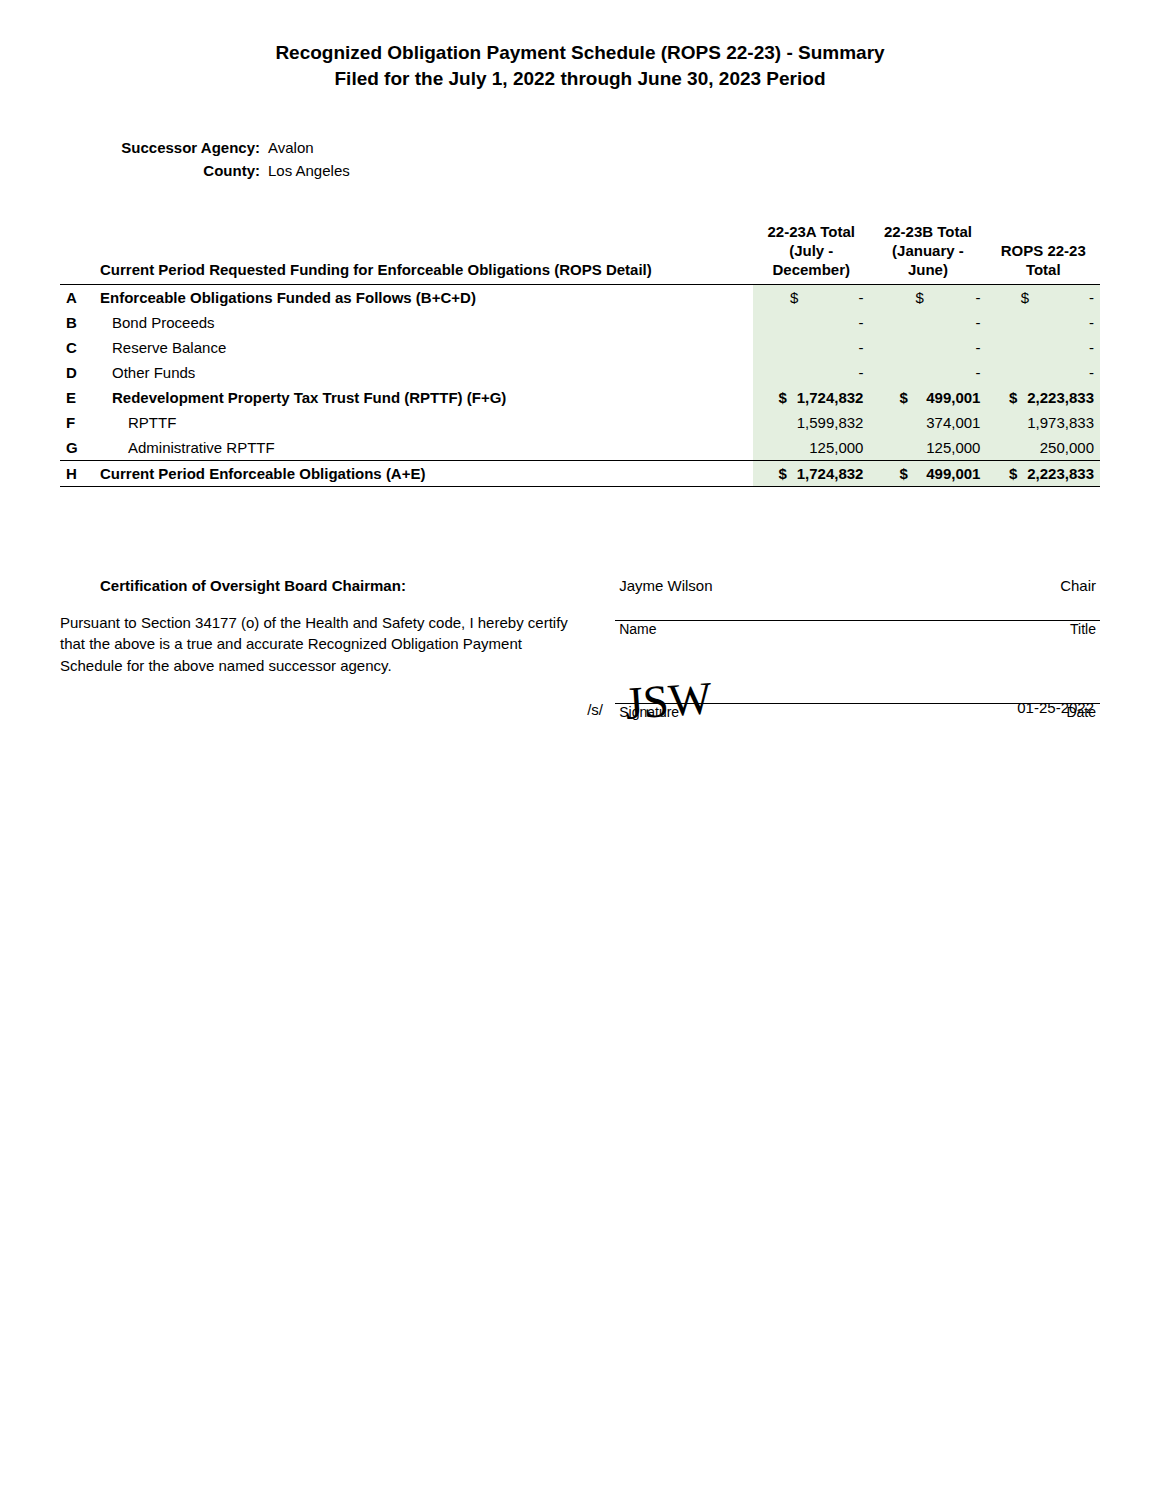Recognized Obligation Payment Schedule (ROPS 22-23) - Summary
Filed for the July 1, 2022 through June 30, 2023 Period
Successor Agency:
Avalon
County:
Los Angeles
| | Current Period Requested Funding for Enforceable Obligations (ROPS Detail) | 22-23A Total (July - December) | 22-23B Total (January - June) | ROPS 22-23 Total |
| --- | --- | --- | --- | --- |
| A | Enforceable Obligations Funded as Follows (B+C+D) | $ - | $ - | $ - |
| B | Bond Proceeds | - | - | - |
| C | Reserve Balance | - | - | - |
| D | Other Funds | - | - | - |
| E | Redevelopment Property Tax Trust Fund (RPTTF) (F+G) | $ 1,724,832 | $ 499,001 | $ 2,223,833 |
| F | RPTTF | 1,599,832 | 374,001 | 1,973,833 |
| G | Administrative RPTTF | 125,000 | 125,000 | 250,000 |
| H | Current Period Enforceable Obligations (A+E) | $ 1,724,832 | $ 499,001 | $ 2,223,833 |
Certification of Oversight Board Chairman:
Pursuant to Section 34177 (o) of the Health and Safety code, I hereby certify that the above is a true and accurate Recognized Obligation Payment Schedule for the above named successor agency.
Jayme Wilson Chair
Name Title
/s/ JSW 01-25-2022
Signature Date